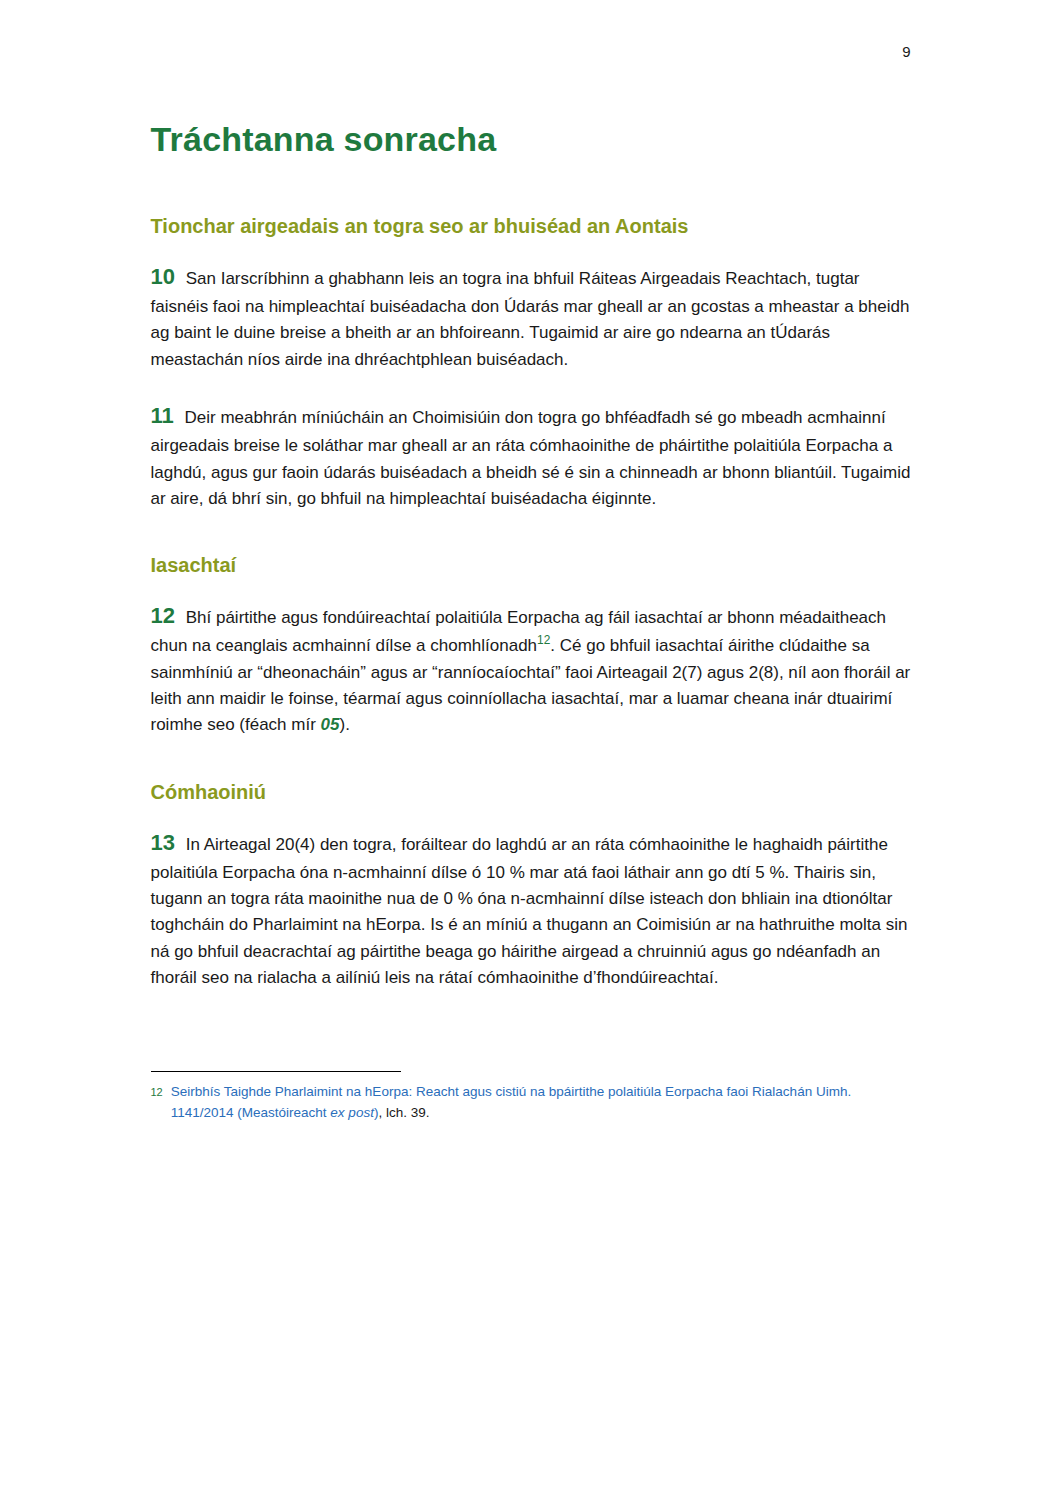9
Tráchtanna sonracha
Tionchar airgeadais an togra seo ar bhuiséad an Aontais
10 San Iarscríbhinn a ghabhann leis an togra ina bhfuil Ráiteas Airgeadais Reachtach, tugtar faisnéis faoi na himpleachtaí buiséadacha don Údarás mar gheall ar an gcostas a mheastar a bheidh ag baint le duine breise a bheith ar an bhfoireann. Tugaimid ar aire go ndearna an tÚdarás meastachán níos airde ina dhréachtphlean buiséadach.
11 Deir meabhrán míniúcháin an Choimisiúin don togra go bhféadfadh sé go mbeadh acmhainní airgeadais breise le soláthar mar gheall ar an ráta cómhaoinithe de pháirtithe polaitiúla Eorpacha a laghdú, agus gur faoin údarás buiséadach a bheidh sé é sin a chinneadh ar bhonn bliantúil. Tugaimid ar aire, dá bhrí sin, go bhfuil na himpleachtaí buiséadacha éiginnte.
Iasachtaí
12 Bhí páirtithe agus fondúireachtaí polaitiúla Eorpacha ag fáil iasachtaí ar bhonn méadaitheach chun na ceanglais acmhainní dílse a chomhlíonadh12. Cé go bhfuil iasachtaí áirithe clúdaithe sa sainmhíniú ar “dheonacháin” agus ar “ranníocaíochtaí” faoi Airteagail 2(7) agus 2(8), níl aon fhoráil ar leith ann maidir le foinse, téarmaí agus coinníollacha iasachtaí, mar a luamar cheana inár dtuairimí roimhe seo (féach mír 05).
Cómhaoiniú
13 In Airteagal 20(4) den togra, foráiltear do laghdú ar an ráta cómhaoinithe le haghaidh páirtithe polaitiúla Eorpacha óna n-acmhainní dílse ó 10 % mar atá faoi láthair ann go dtí 5 %. Thairis sin, tugann an togra ráta maoinithe nua de 0 % óna n-acmhainní dílse isteach don bhliain ina dtionóltar toghcháin do Pharlaimint na hEorpa. Is é an míniú a thugann an Coimisiún ar na hathruithe molta sin ná go bhfuil deacrachtaí ag páirtithe beaga go háirithe airgead a chruinniú agus go ndéanfadh an fhoráil seo na rialacha a ailíniú leis na rátaí cómhaoinithe d’fhondúireachtaí.
12 Seirbhís Taighde Pharlaimint na hEorpa: Reacht agus cistiú na bpáirtithe polaitiúla Eorpacha faoi Rialachán Uimh. 1141/2014 (Meastóireacht ex post), lch. 39.